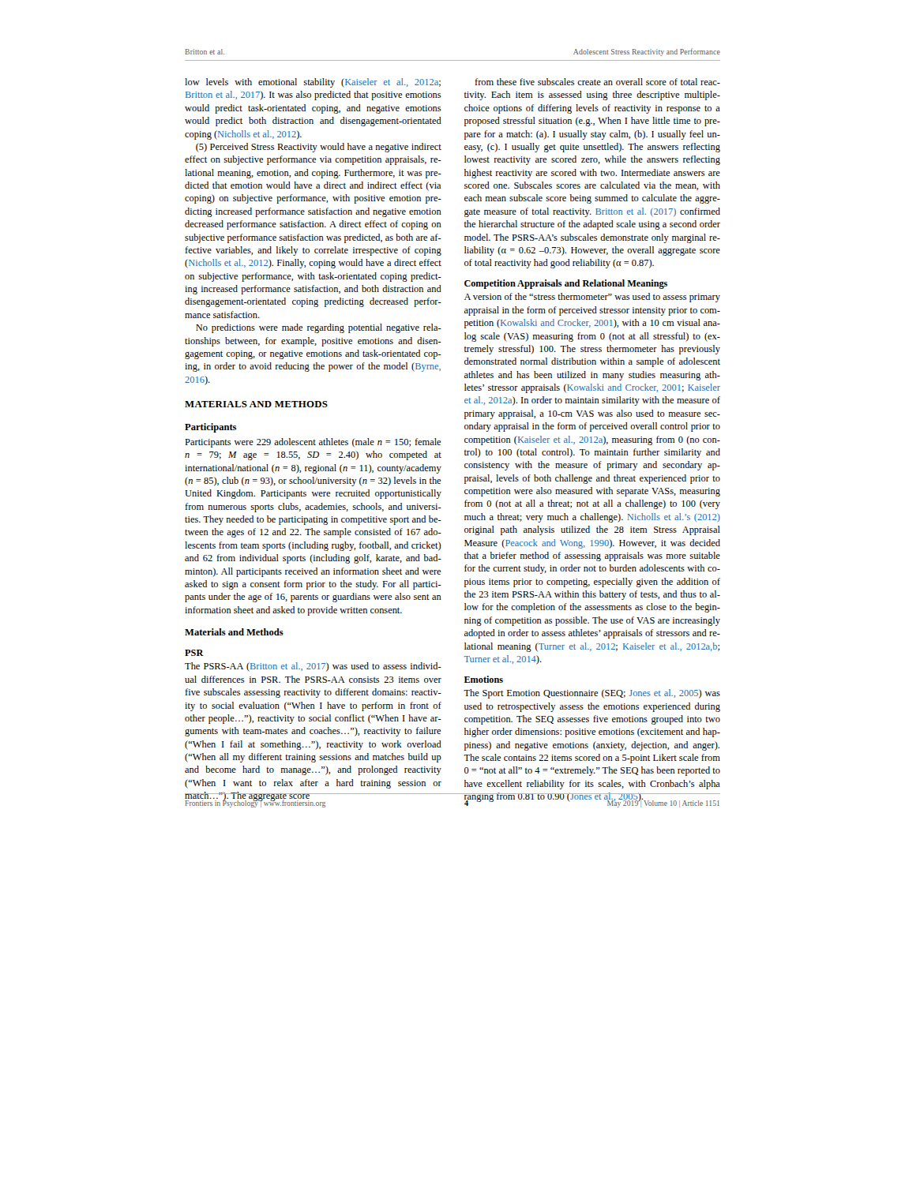Britton et al. Adolescent Stress Reactivity and Performance
low levels with emotional stability (Kaiseler et al., 2012a; Britton et al., 2017). It was also predicted that positive emotions would predict task-orientated coping, and negative emotions would predict both distraction and disengagement-orientated coping (Nicholls et al., 2012).
(5) Perceived Stress Reactivity would have a negative indirect effect on subjective performance via competition appraisals, relational meaning, emotion, and coping. Furthermore, it was predicted that emotion would have a direct and indirect effect (via coping) on subjective performance, with positive emotion predicting increased performance satisfaction and negative emotion decreased performance satisfaction. A direct effect of coping on subjective performance satisfaction was predicted, as both are affective variables, and likely to correlate irrespective of coping (Nicholls et al., 2012). Finally, coping would have a direct effect on subjective performance, with task-orientated coping predicting increased performance satisfaction, and both distraction and disengagement-orientated coping predicting decreased performance satisfaction.
No predictions were made regarding potential negative relationships between, for example, positive emotions and disengagement coping, or negative emotions and task-orientated coping, in order to avoid reducing the power of the model (Byrne, 2016).
Materials and Methods
Participants
Participants were 229 adolescent athletes (male n = 150; female n = 79; M age = 18.55, SD = 2.40) who competed at international/national (n = 8), regional (n = 11), county/academy (n = 85), club (n = 93), or school/university (n = 32) levels in the United Kingdom. Participants were recruited opportunistically from numerous sports clubs, academies, schools, and universities. They needed to be participating in competitive sport and between the ages of 12 and 22. The sample consisted of 167 adolescents from team sports (including rugby, football, and cricket) and 62 from individual sports (including golf, karate, and badminton). All participants received an information sheet and were asked to sign a consent form prior to the study. For all participants under the age of 16, parents or guardians were also sent an information sheet and asked to provide written consent.
Materials and Methods
PSR
The PSRS-AA (Britton et al., 2017) was used to assess individual differences in PSR. The PSRS-AA consists 23 items over five subscales assessing reactivity to different domains: reactivity to social evaluation (“When I have to perform in front of other people…”), reactivity to social conflict (“When I have arguments with team-mates and coaches…”), reactivity to failure (“When I fail at something…”), reactivity to work overload (“When all my different training sessions and matches build up and become hard to manage…”), and prolonged reactivity (“When I want to relax after a hard training session or match…”). The aggregate score
from these five subscales create an overall score of total reactivity. Each item is assessed using three descriptive multiple-choice options of differing levels of reactivity in response to a proposed stressful situation (e.g., When I have little time to prepare for a match: (a). I usually stay calm, (b). I usually feel uneasy, (c). I usually get quite unsettled). The answers reflecting lowest reactivity are scored zero, while the answers reflecting highest reactivity are scored with two. Intermediate answers are scored one. Subscales scores are calculated via the mean, with each mean subscale score being summed to calculate the aggregate measure of total reactivity. Britton et al. (2017) confirmed the hierarchal structure of the adapted scale using a second order model. The PSRS-AA’s subscales demonstrate only marginal reliability (α = 0.62 –0.73). However, the overall aggregate score of total reactivity had good reliability (α = 0.87).
Competition Appraisals and Relational Meanings
A version of the “stress thermometer” was used to assess primary appraisal in the form of perceived stressor intensity prior to competition (Kowalski and Crocker, 2001), with a 10 cm visual analog scale (VAS) measuring from 0 (not at all stressful) to (extremely stressful) 100. The stress thermometer has previously demonstrated normal distribution within a sample of adolescent athletes and has been utilized in many studies measuring athletes’ stressor appraisals (Kowalski and Crocker, 2001; Kaiseler et al., 2012a). In order to maintain similarity with the measure of primary appraisal, a 10-cm VAS was also used to measure secondary appraisal in the form of perceived overall control prior to competition (Kaiseler et al., 2012a), measuring from 0 (no control) to 100 (total control). To maintain further similarity and consistency with the measure of primary and secondary appraisal, levels of both challenge and threat experienced prior to competition were also measured with separate VASs, measuring from 0 (not at all a threat; not at all a challenge) to 100 (very much a threat; very much a challenge). Nicholls et al.’s (2012) original path analysis utilized the 28 item Stress Appraisal Measure (Peacock and Wong, 1990). However, it was decided that a briefer method of assessing appraisals was more suitable for the current study, in order not to burden adolescents with copious items prior to competing, especially given the addition of the 23 item PSRS-AA within this battery of tests, and thus to allow for the completion of the assessments as close to the beginning of competition as possible. The use of VAS are increasingly adopted in order to assess athletes’ appraisals of stressors and relational meaning (Turner et al., 2012; Kaiseler et al., 2012a,b; Turner et al., 2014).
Emotions
The Sport Emotion Questionnaire (SEQ; Jones et al., 2005) was used to retrospectively assess the emotions experienced during competition. The SEQ assesses five emotions grouped into two higher order dimensions: positive emotions (excitement and happiness) and negative emotions (anxiety, dejection, and anger). The scale contains 22 items scored on a 5-point Likert scale from 0 = “not at all” to 4 = “extremely.” The SEQ has been reported to have excellent reliability for its scales, with Cronbach’s alpha ranging from 0.81 to 0.90 (Jones et al., 2005).
Frontiers in Psychology | www.frontiersin.org 4 May 2019 | Volume 10 | Article 1151